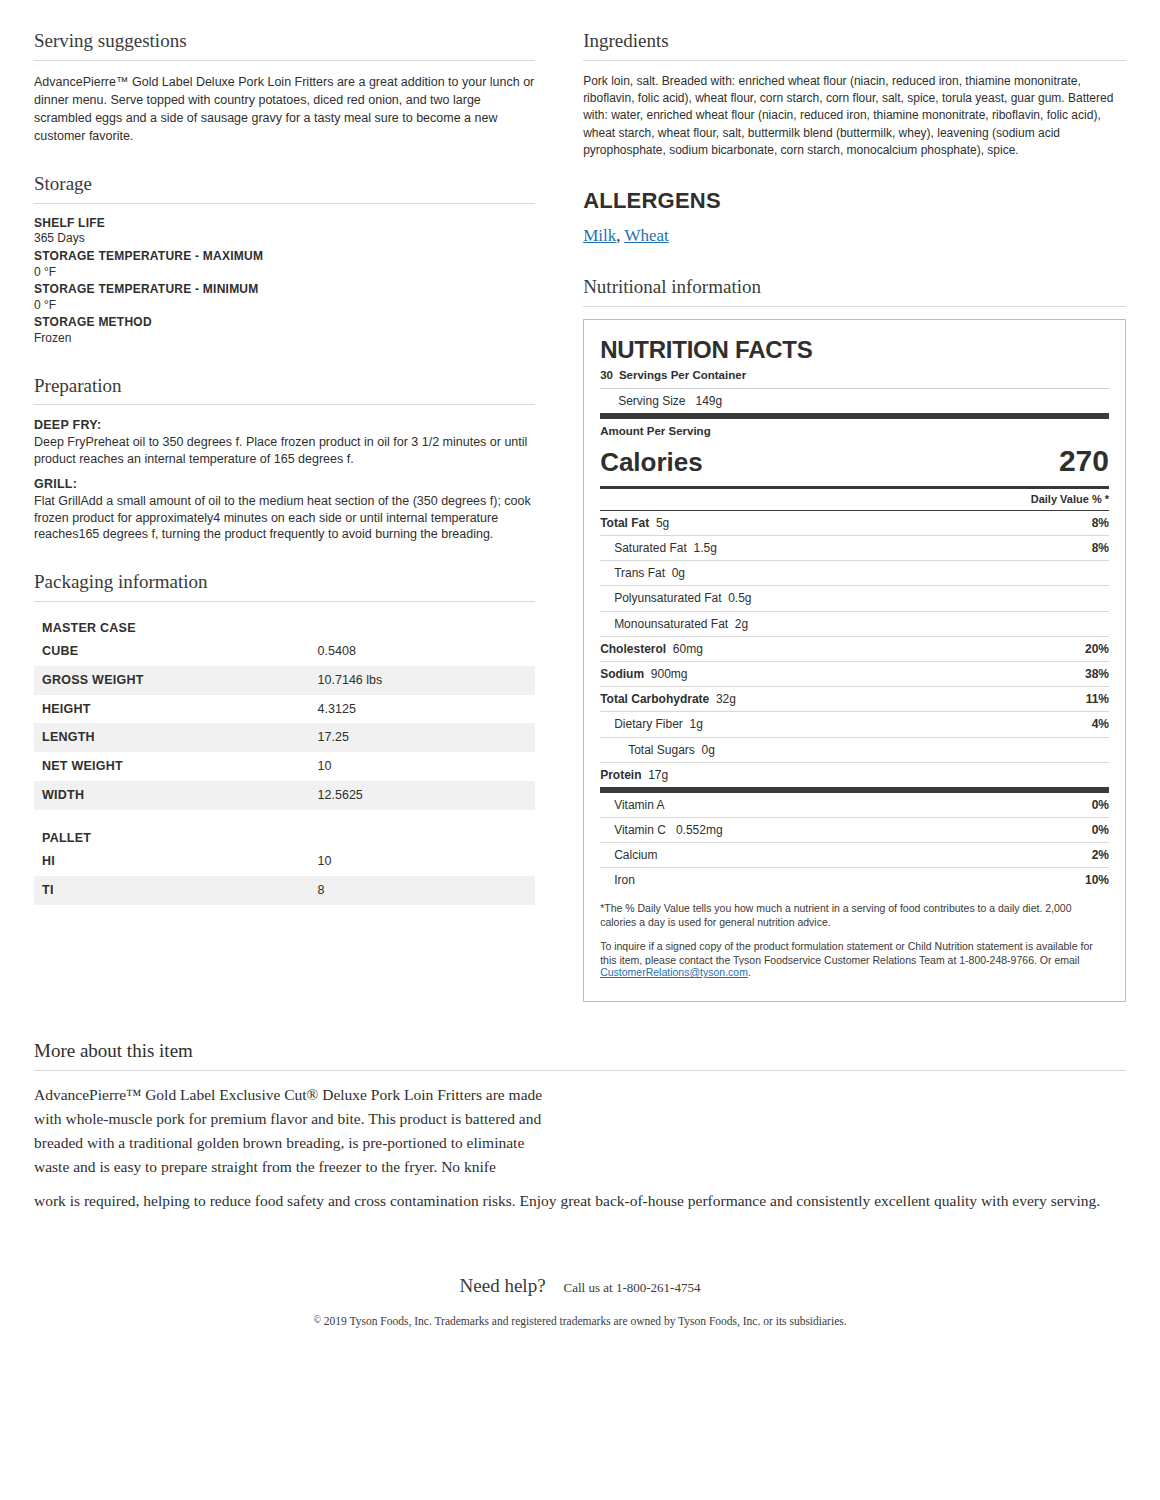Serving suggestions
AdvancePierre™ Gold Label Deluxe Pork Loin Fritters are a great addition to your lunch or dinner menu. Serve topped with country potatoes, diced red onion, and two large scrambled eggs and a side of sausage gravy for a tasty meal sure to become a new customer favorite.
Storage
SHELF LIFE
365 Days
STORAGE TEMPERATURE - MAXIMUM
0 °F
STORAGE TEMPERATURE - MINIMUM
0 °F
STORAGE METHOD
Frozen
Preparation
DEEP FRY:
Deep FryPreheat oil to 350 degrees f. Place frozen product in oil for 3 1/2 minutes or until product reaches an internal temperature of 165 degrees f.
GRILL:
Flat GrillAdd a small amount of oil to the medium heat section of the (350 degrees f); cook frozen product for approximately4 minutes on each side or until internal temperature reaches165 degrees f, turning the product frequently to avoid burning the breading.
Packaging information
| MASTER CASE |
| CUBE | 0.5408 |
| GROSS WEIGHT | 10.7146 lbs |
| HEIGHT | 4.3125 |
| LENGTH | 17.25 |
| NET WEIGHT | 10 |
| WIDTH | 12.5625 |
| PALLET |
| HI | 10 |
| TI | 8 |
Ingredients
Pork loin, salt. Breaded with: enriched wheat flour (niacin, reduced iron, thiamine mononitrate, riboflavin, folic acid), wheat flour, corn starch, corn flour, salt, spice, torula yeast, guar gum. Battered with: water, enriched wheat flour (niacin, reduced iron, thiamine mononitrate, riboflavin, folic acid), wheat starch, wheat flour, salt, buttermilk blend (buttermilk, whey), leavening (sodium acid pyrophosphate, sodium bicarbonate, corn starch, monocalcium phosphate), spice.
ALLERGENS
Milk, Wheat
Nutritional information
NUTRITION FACTS
30 Servings Per Container
Serving Size 149g
Amount Per Serving
Calories
270
Daily Value % *
| Total Fat 5g | 8% |
| Saturated Fat 1.5g | 8% |
| Trans Fat 0g | |
| Polyunsaturated Fat 0.5g | |
| Monounsaturated Fat 2g | |
| Cholesterol 60mg | 20% |
| Sodium 900mg | 38% |
| Total Carbohydrate 32g | 11% |
| Dietary Fiber 1g | 4% |
| Total Sugars 0g | |
| Protein 17g | |
| Vitamin A | 0% |
| Vitamin C 0.552mg | 0% |
| Calcium | 2% |
| Iron | 10% |
*The % Daily Value tells you how much a nutrient in a serving of food contributes to a daily diet. 2,000 calories a day is used for general nutrition advice.
To inquire if a signed copy of the product formulation statement or Child Nutrition statement is available for this item, please contact the Tyson Foodservice Customer Relations Team at 1-800-248-9766. Or email CustomerRelations@tyson.com.
More about this item
AdvancePierre™ Gold Label Exclusive Cut® Deluxe Pork Loin Fritters are made with whole-muscle pork for premium flavor and bite. This product is battered and breaded with a traditional golden brown breading, is pre-portioned to eliminate waste and is easy to prepare straight from the freezer to the fryer. No knife
work is required, helping to reduce food safety and cross contamination risks. Enjoy great back-of-house performance and consistently excellent quality with every serving.
Need help?Call us at 1-800-261-4754
© 2019 Tyson Foods, Inc. Trademarks and registered trademarks are owned by Tyson Foods, Inc. or its subsidiaries.